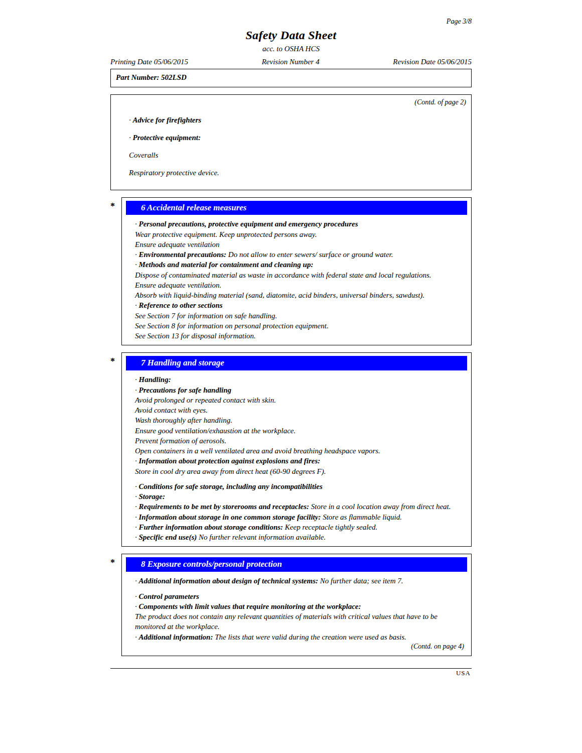Page 3/8
Safety Data Sheet
acc. to OSHA HCS
Printing Date 05/06/2015 Revision Number 4 Revision Date 05/06/2015
Part Number: 502LSD
(Contd. of page 2)
· Advice for firefighters
· Protective equipment:
Coveralls
Respiratory protective device.
*
6 Accidental release measures
· Personal precautions, protective equipment and emergency procedures
Wear protective equipment. Keep unprotected persons away.
Ensure adequate ventilation
· Environmental precautions: Do not allow to enter sewers/ surface or ground water.
· Methods and material for containment and cleaning up:
Dispose of contaminated material as waste in accordance with federal state and local regulations.
Ensure adequate ventilation.
Absorb with liquid-binding material (sand, diatomite, acid binders, universal binders, sawdust).
· Reference to other sections
See Section 7 for information on safe handling.
See Section 8 for information on personal protection equipment.
See Section 13 for disposal information.
*
7 Handling and storage
· Handling:
· Precautions for safe handling
Avoid prolonged or repeated contact with skin.
Avoid contact with eyes.
Wash thoroughly after handling.
Ensure good ventilation/exhaustion at the workplace.
Prevent formation of aerosols.
Open containers in a well ventilated area and avoid breathing headspace vapors.
· Information about protection against explosions and fires:
Store in cool dry area away from direct heat (60-90 degrees F).
· Conditions for safe storage, including any incompatibilities
· Storage:
· Requirements to be met by storerooms and receptacles: Store in a cool location away from direct heat.
· Information about storage in one common storage facility: Store as flammable liquid.
· Further information about storage conditions: Keep receptacle tightly sealed.
· Specific end use(s) No further relevant information available.
*
8 Exposure controls/personal protection
· Additional information about design of technical systems: No further data; see item 7.
· Control parameters
· Components with limit values that require monitoring at the workplace:
The product does not contain any relevant quantities of materials with critical values that have to be monitored at the workplace.
· Additional information: The lists that were valid during the creation were used as basis.
(Contd. on page 4)
USA